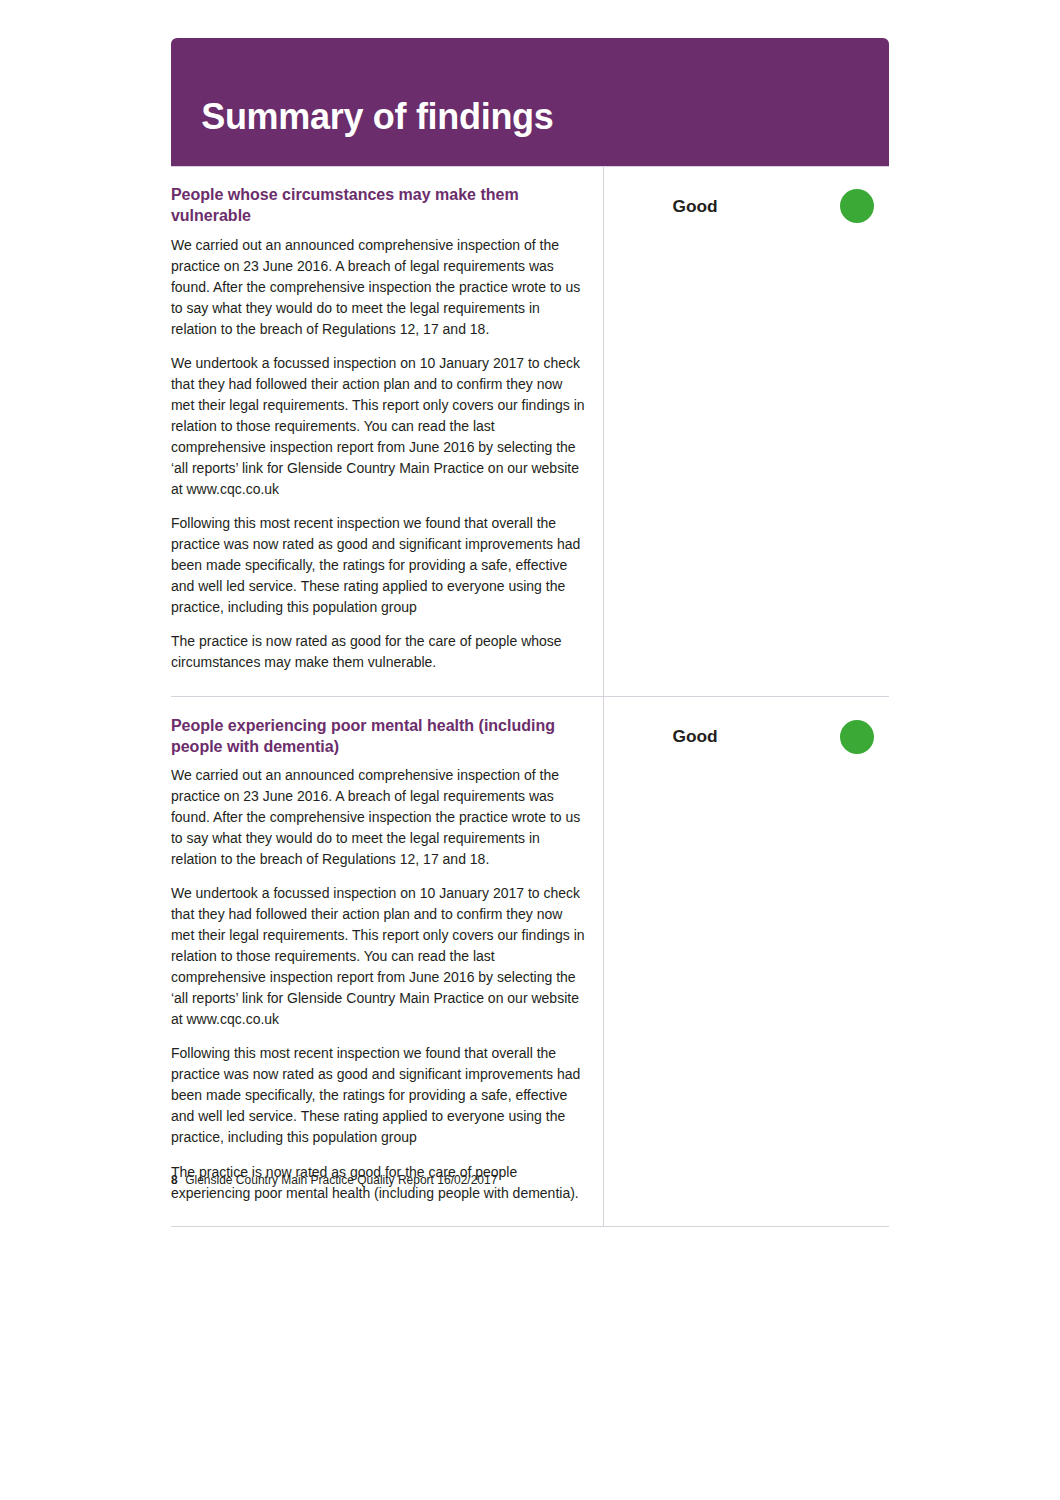Summary of findings
| People whose circumstances may make them vulnerable We carried out an announced comprehensive inspection of the practice on 23 June 2016. A breach of legal requirements was found. After the comprehensive inspection the practice wrote to us to say what they would do to meet the legal requirements in relation to the breach of Regulations 12, 17 and 18. We undertook a focussed inspection on 10 January 2017 to check that they had followed their action plan and to confirm they now met their legal requirements. This report only covers our findings in relation to those requirements. You can read the last comprehensive inspection report from June 2016 by selecting the ‘all reports’ link for Glenside Country Main Practice on our website at www.cqc.co.uk Following this most recent inspection we found that overall the practice was now rated as good and significant improvements had been made specifically, the ratings for providing a safe, effective and well led service. These rating applied to everyone using the practice, including this population group The practice is now rated as good for the care of people whose circumstances may make them vulnerable. | | Good |
| People experiencing poor mental health (including people with dementia) We carried out an announced comprehensive inspection of the practice on 23 June 2016. A breach of legal requirements was found. After the comprehensive inspection the practice wrote to us to say what they would do to meet the legal requirements in relation to the breach of Regulations 12, 17 and 18. We undertook a focussed inspection on 10 January 2017 to check that they had followed their action plan and to confirm they now met their legal requirements. This report only covers our findings in relation to those requirements. You can read the last comprehensive inspection report from June 2016 by selecting the ‘all reports’ link for Glenside Country Main Practice on our website at www.cqc.co.uk Following this most recent inspection we found that overall the practice was now rated as good and significant improvements had been made specifically, the ratings for providing a safe, effective and well led service. These rating applied to everyone using the practice, including this population group The practice is now rated as good for the care of people experiencing poor mental health (including people with dementia). | | Good |
8 Glenside Country Main Practice Quality Report 16/02/2017